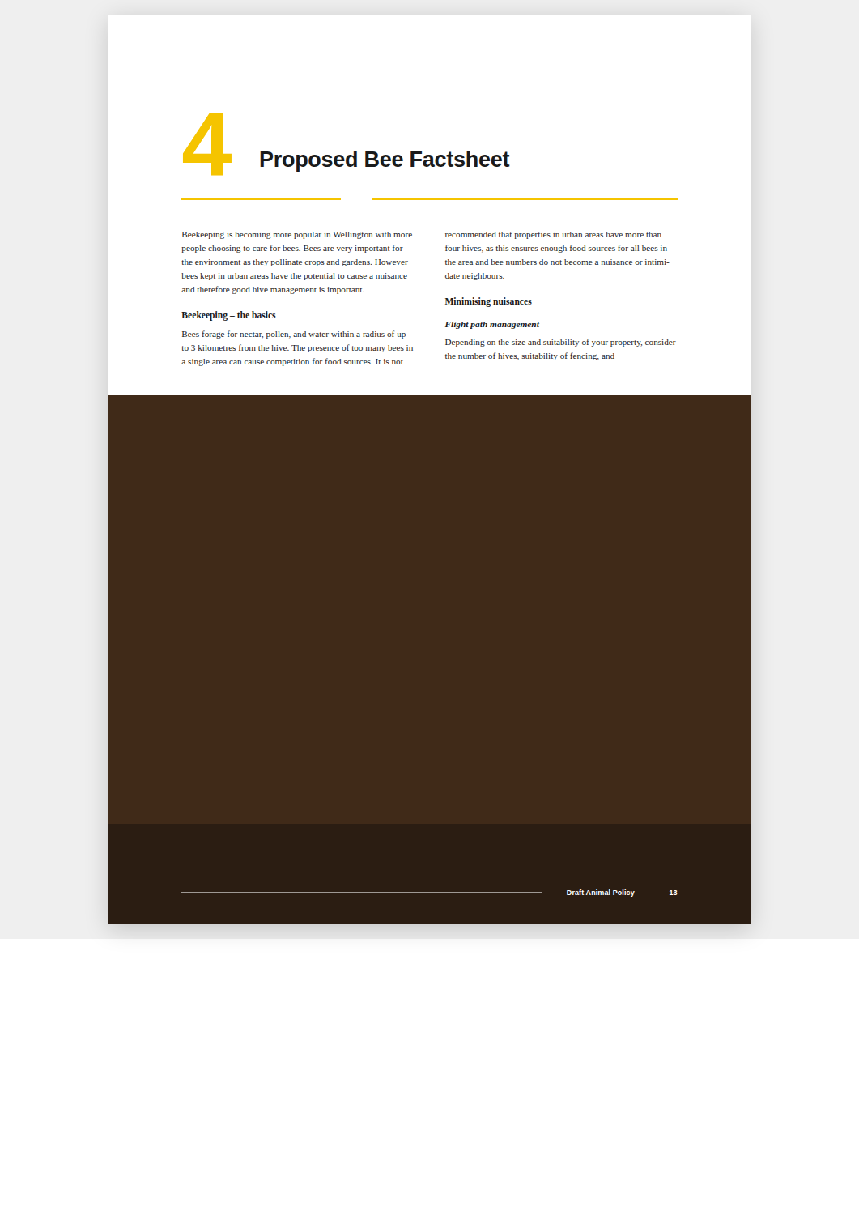4
Proposed Bee Factsheet
Beekeeping is becoming more popular in Wellington with more people choosing to care for bees. Bees are very important for the environment as they pollinate crops and gardens. However bees kept in urban areas have the potential to cause a nuisance and therefore good hive management is important.
Beekeeping – the basics
Bees forage for nectar, pollen, and water within a radius of up to 3 kilometres from the hive. The presence of too many bees in a single area can cause competition for food sources. It is not recommended that properties in urban areas have more than four hives, as this ensures enough food sources for all bees in the area and bee numbers do not become a nuisance or intimidate neighbours.
Minimising nuisances
Flight path management
Depending on the size and suitability of your property, consider the number of hives, suitability of fencing, and
Draft Animal Policy
13